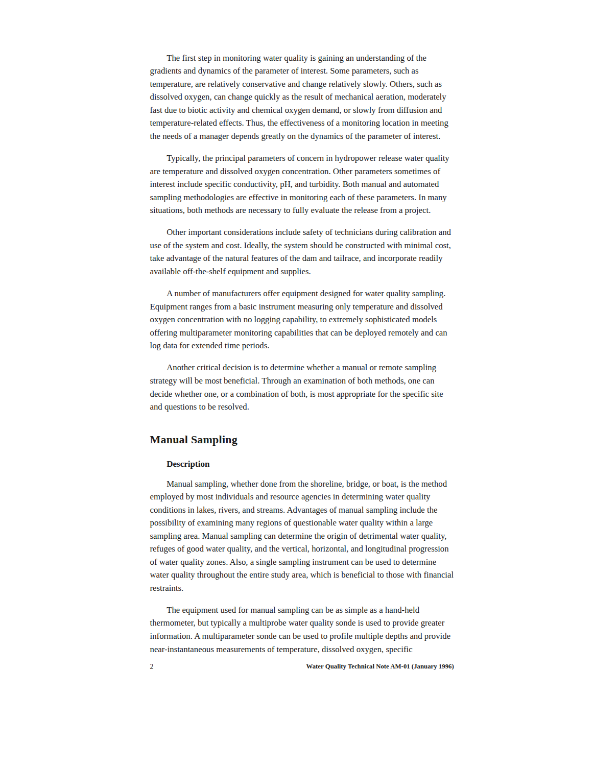The first step in monitoring water quality is gaining an understanding of the gradients and dynamics of the parameter of interest. Some parameters, such as temperature, are relatively conservative and change relatively slowly. Others, such as dissolved oxygen, can change quickly as the result of mechanical aeration, moderately fast due to biotic activity and chemical oxygen demand, or slowly from diffusion and temperature-related effects. Thus, the effectiveness of a monitoring location in meeting the needs of a manager depends greatly on the dynamics of the parameter of interest.
Typically, the principal parameters of concern in hydropower release water quality are temperature and dissolved oxygen concentration. Other parameters sometimes of interest include specific conductivity, pH, and turbidity. Both manual and automated sampling methodologies are effective in monitoring each of these parameters. In many situations, both methods are necessary to fully evaluate the release from a project.
Other important considerations include safety of technicians during calibration and use of the system and cost. Ideally, the system should be constructed with minimal cost, take advantage of the natural features of the dam and tailrace, and incorporate readily available off-the-shelf equipment and supplies.
A number of manufacturers offer equipment designed for water quality sampling. Equipment ranges from a basic instrument measuring only temperature and dissolved oxygen concentration with no logging capability, to extremely sophisticated models offering multiparameter monitoring capabilities that can be deployed remotely and can log data for extended time periods.
Another critical decision is to determine whether a manual or remote sampling strategy will be most beneficial. Through an examination of both methods, one can decide whether one, or a combination of both, is most appropriate for the specific site and questions to be resolved.
Manual Sampling
Description
Manual sampling, whether done from the shoreline, bridge, or boat, is the method employed by most individuals and resource agencies in determining water quality conditions in lakes, rivers, and streams. Advantages of manual sampling include the possibility of examining many regions of questionable water quality within a large sampling area. Manual sampling can determine the origin of detrimental water quality, refuges of good water quality, and the vertical, horizontal, and longitudinal progression of water quality zones. Also, a single sampling instrument can be used to determine water quality throughout the entire study area, which is beneficial to those with financial restraints.
The equipment used for manual sampling can be as simple as a hand-held thermometer, but typically a multiprobe water quality sonde is used to provide greater information. A multiparameter sonde can be used to profile multiple depths and provide near-instantaneous measurements of temperature, dissolved oxygen, specific
2 Water Quality Technical Note AM-01 (January 1996)